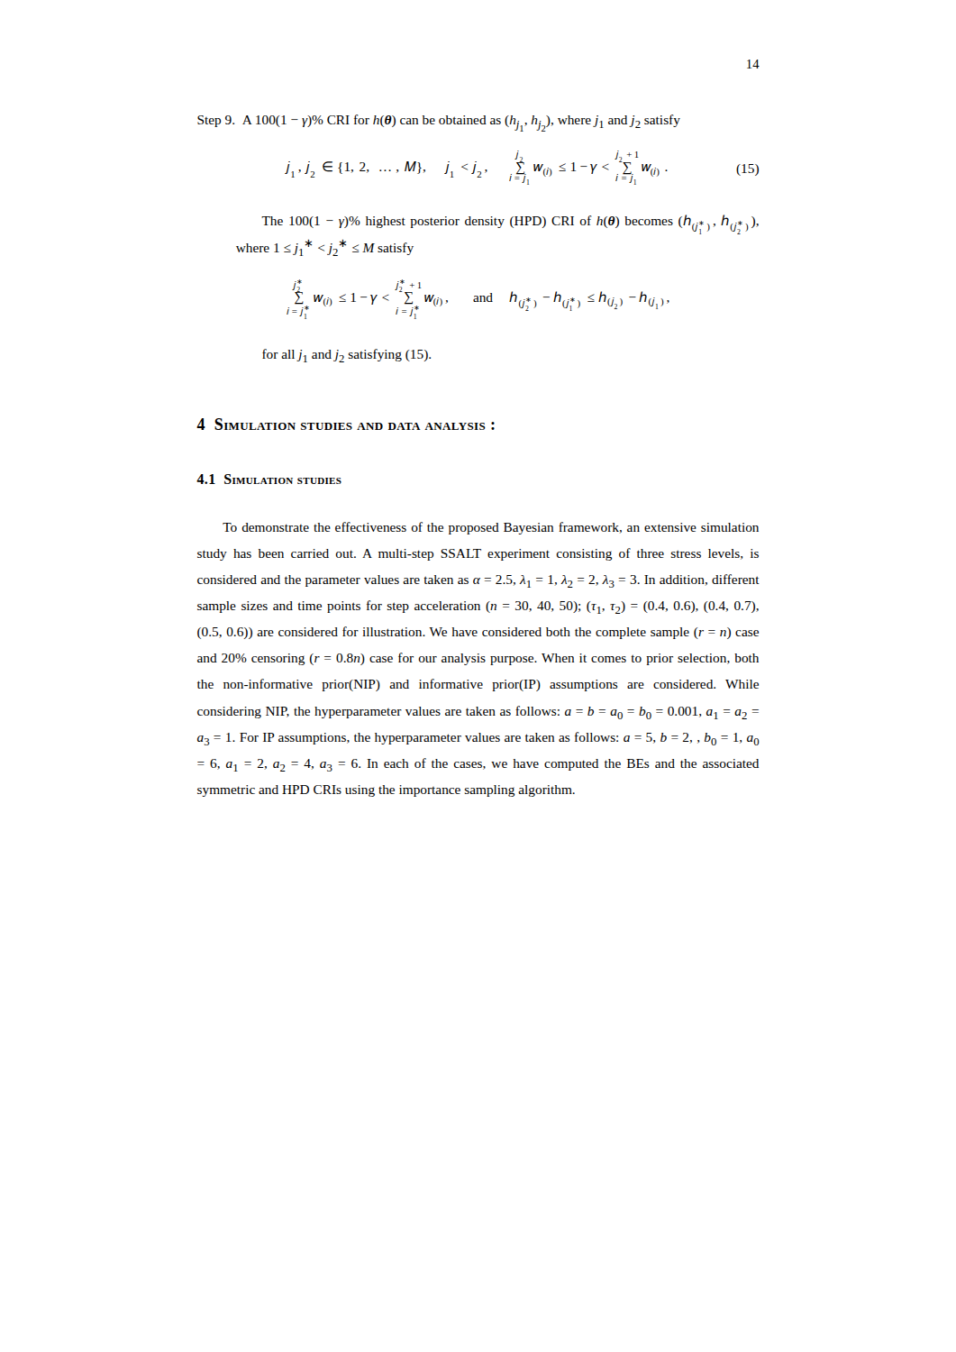14
Step 9. A 100(1 − γ)% CRI for h(θ) can be obtained as (hj1, hj2), where j1 and j2 satisfy
j1 , j2 ∈ { 1, 2, …, M } , j1 < j2 , ∑ i=j1 j2 w(i) ≤ 1−γ < ∑ i=j1 j2+1 w(i) . (15)
The 100(1 − γ)% highest posterior density (HPD) CRI of h(θ) becomes ( h(j1∗) , h(j2∗) ) , where 1 ≤ j1∗ < j2∗ ≤ M satisfy
∑ i=j1∗ j2∗ w(i) ≤ 1−γ < ∑ i=j1∗ j2∗+1 w(i) , and h(j2∗) − h(j1∗) ≤ h(j2) − h(j1) ,
for all j1 and j2 satisfying (15).
4 Simulation studies and data analysis :
4.1 Simulation studies
To demonstrate the effectiveness of the proposed Bayesian framework, an extensive simulation study has been carried out. A multi-step SSALT experiment consisting of three stress levels, is considered and the parameter values are taken as α = 2.5, λ1 = 1, λ2 = 2, λ3 = 3. In addition, different sample sizes and time points for step acceleration (n = 30, 40, 50); (τ1, τ2) = (0.4, 0.6), (0.4, 0.7), (0.5, 0.6)) are considered for illustration. We have considered both the complete sample (r = n) case and 20% censoring (r = 0.8n) case for our analysis purpose. When it comes to prior selection, both the non-informative prior(NIP) and informative prior(IP) assumptions are considered. While considering NIP, the hyperparameter values are taken as follows: a = b = a0 = b0 = 0.001, a1 = a2 = a3 = 1. For IP assumptions, the hyperparameter values are taken as follows: a = 5, b = 2, , b0 = 1, a0 = 6, a1 = 2, a2 = 4, a3 = 6. In each of the cases, we have computed the BEs and the associated symmetric and HPD CRIs using the importance sampling algorithm.